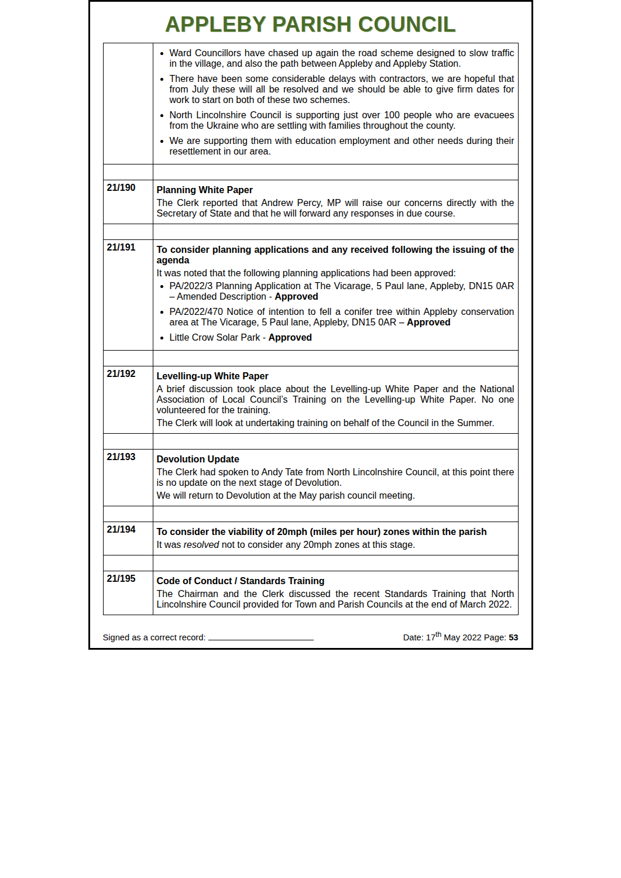APPLEBY PARISH COUNCIL
| | Ward Councillors have chased up again the road scheme designed to slow traffic in the village, and also the path between Appleby and Appleby Station. There have been some considerable delays with contractors, we are hopeful that from July these will all be resolved and we should be able to give firm dates for work to start on both of these two schemes. North Lincolnshire Council is supporting just over 100 people who are evacuees from the Ukraine who are settling with families throughout the county. We are supporting them with education employment and other needs during their resettlement in our area. |
| 21/190 | Planning White Paper The Clerk reported that Andrew Percy, MP will raise our concerns directly with the Secretary of State and that he will forward any responses in due course. |
| 21/191 | To consider planning applications and any received following the issuing of the agenda It was noted that the following planning applications had been approved: PA/2022/3 Planning Application at The Vicarage, 5 Paul lane, Appleby, DN15 0AR – Amended Description - Approved PA/2022/470 Notice of intention to fell a conifer tree within Appleby conservation area at The Vicarage, 5 Paul lane, Appleby, DN15 0AR – Approved Little Crow Solar Park - Approved |
| 21/192 | Levelling-up White Paper A brief discussion took place about the Levelling-up White Paper and the National Association of Local Council’s Training on the Levelling-up White Paper. No one volunteered for the training. The Clerk will look at undertaking training on behalf of the Council in the Summer. |
| 21/193 | Devolution Update The Clerk had spoken to Andy Tate from North Lincolnshire Council, at this point there is no update on the next stage of Devolution. We will return to Devolution at the May parish council meeting. |
| 21/194 | To consider the viability of 20mph (miles per hour) zones within the parish It was resolved not to consider any 20mph zones at this stage. |
| 21/195 | Code of Conduct / Standards Training The Chairman and the Clerk discussed the recent Standards Training that North Lincolnshire Council provided for Town and Parish Councils at the end of March 2022. |
Signed as a correct record:
Date: 17th May 2022 Page: 53